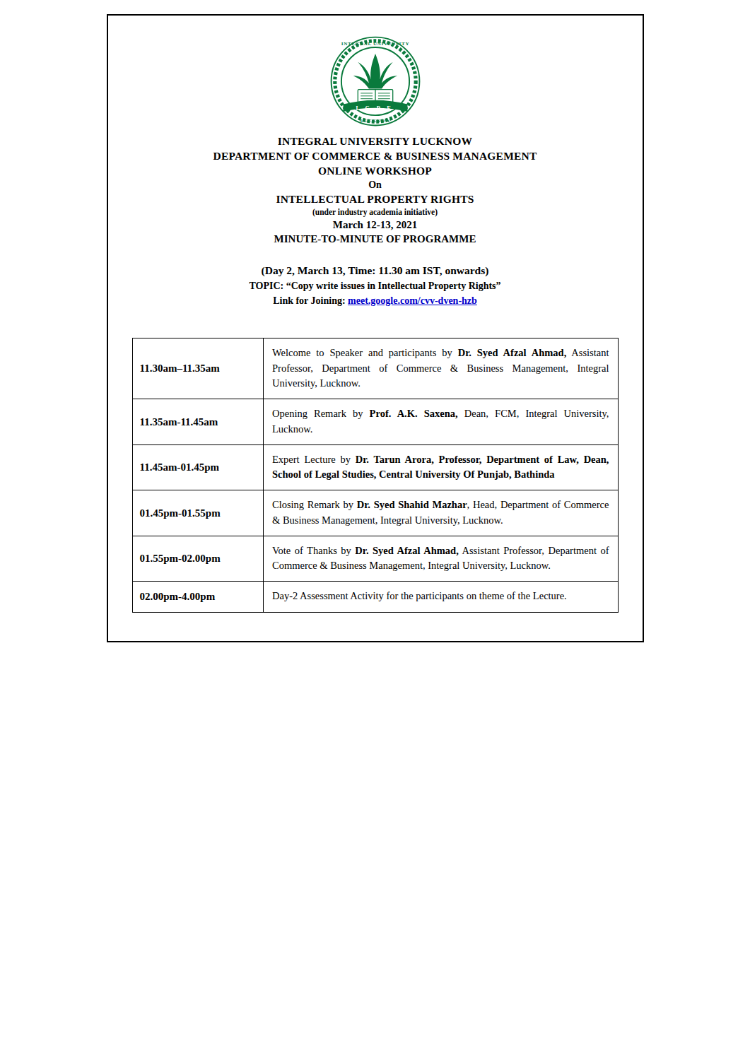I. C. P. E. INTEGRAL UNIVERSITY LUCKNOW
INTEGRAL UNIVERSITY LUCKNOW
DEPARTMENT OF COMMERCE & BUSINESS MANAGEMENT
ONLINE WORKSHOP
On
INTELLECTUAL PROPERTY RIGHTS
(under industry academia initiative)
March 12-13, 2021
MINUTE-TO-MINUTE OF PROGRAMME
(Day 2, March 13, Time: 11.30 am IST, onwards)
TOPIC: “Copy write issues in Intellectual Property Rights”
Link for Joining: meet.google.com/cvv-dven-hzb
| 11.30am–11.35am | Welcome to Speaker and participants by Dr. Syed Afzal Ahmad, Assistant Professor, Department of Commerce & Business Management, Integral University, Lucknow. |
| 11.35am-11.45am | Opening Remark by Prof. A.K. Saxena, Dean, FCM, Integral University, Lucknow. |
| 11.45am-01.45pm | Expert Lecture by Dr. Tarun Arora, Professor, Department of Law, Dean, School of Legal Studies, Central University Of Punjab, Bathinda |
| 01.45pm-01.55pm | Closing Remark by Dr. Syed Shahid Mazhar , Head, Department of Commerce & Business Management, Integral University, Lucknow. |
| 01.55pm-02.00pm | Vote of Thanks by Dr. Syed Afzal Ahmad, Assistant Professor, Department of Commerce & Business Management, Integral University, Lucknow. |
| 02.00pm-4.00pm | Day-2 Assessment Activity for the participants on theme of the Lecture. |